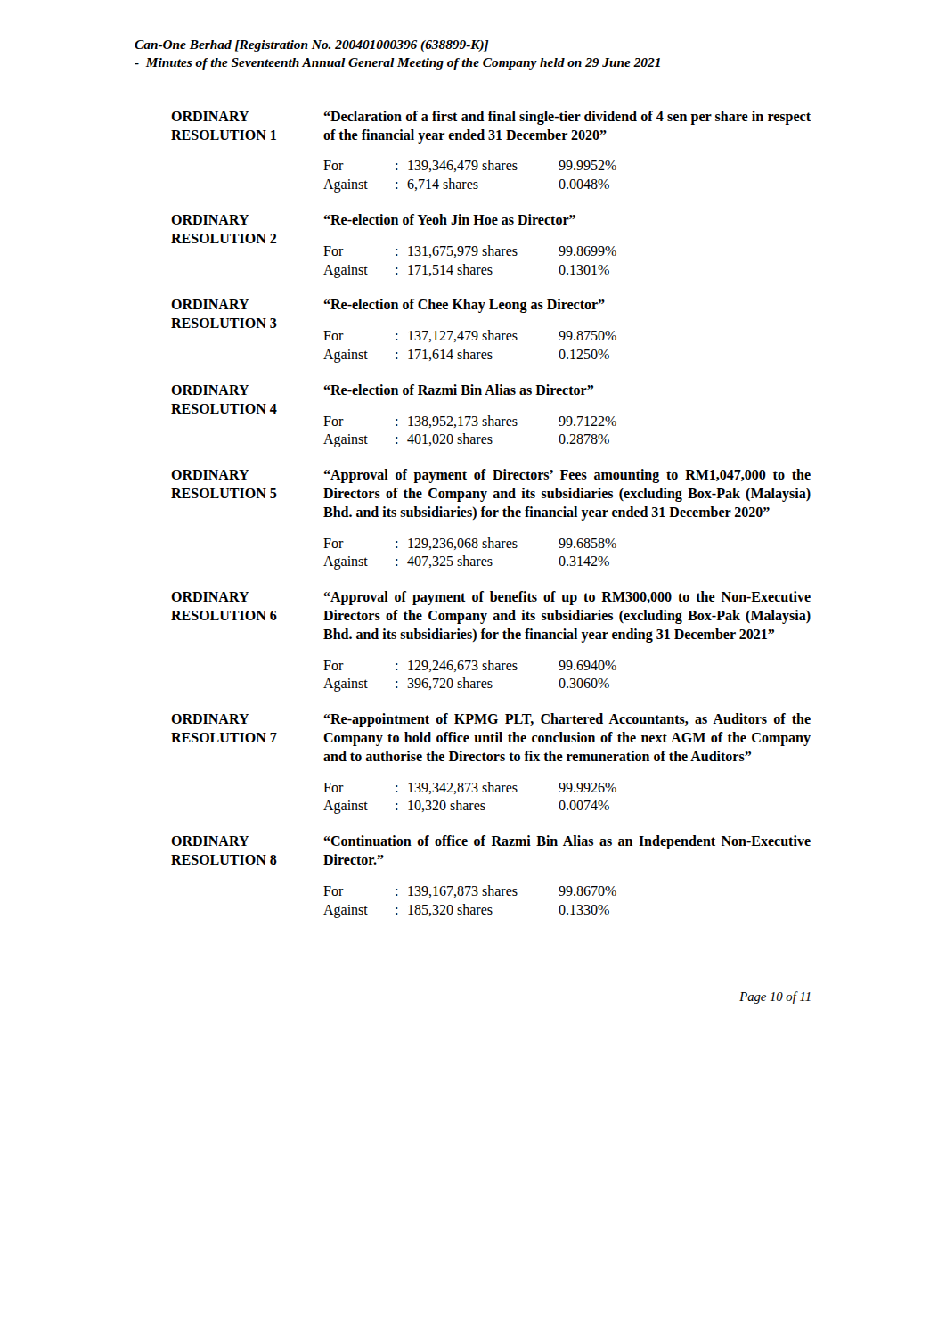Can-One Berhad [Registration No. 200401000396 (638899-K)]
- Minutes of the Seventeenth Annual General Meeting of the Company held on 29 June 2021
| ORDINARY RESOLUTION 1 | “Declaration of a first and final single-tier dividend of 4 sen per share in respect of the financial year ended 31 December 2020” / For / : / 139,346,479 shares / 99.9952% / / Against / : / 6,714 shares / 0.0048% / |
| ORDINARY RESOLUTION 2 | “Re-election of Yeoh Jin Hoe as Director” / For / : / 131,675,979 shares / 99.8699% / / Against / : / 171,514 shares / 0.1301% / |
| ORDINARY RESOLUTION 3 | “Re-election of Chee Khay Leong as Director” / For / : / 137,127,479 shares / 99.8750% / / Against / : / 171,614 shares / 0.1250% / |
| ORDINARY RESOLUTION 4 | “Re-election of Razmi Bin Alias as Director” / For / : / 138,952,173 shares / 99.7122% / / Against / : / 401,020 shares / 0.2878% / |
| ORDINARY RESOLUTION 5 | “Approval of payment of Directors’ Fees amounting to RM1,047,000 to the Directors of the Company and its subsidiaries (excluding Box-Pak (Malaysia) Bhd. and its subsidiaries) for the financial year ended 31 December 2020” / For / : / 129,236,068 shares / 99.6858% / / Against / : / 407,325 shares / 0.3142% / |
| ORDINARY RESOLUTION 6 | “Approval of payment of benefits of up to RM300,000 to the Non-Executive Directors of the Company and its subsidiaries (excluding Box-Pak (Malaysia) Bhd. and its subsidiaries) for the financial year ending 31 December 2021” / For / : / 129,246,673 shares / 99.6940% / / Against / : / 396,720 shares / 0.3060% / |
| ORDINARY RESOLUTION 7 | “Re-appointment of KPMG PLT, Chartered Accountants, as Auditors of the Company to hold office until the conclusion of the next AGM of the Company and to authorise the Directors to fix the remuneration of the Auditors” / For / : / 139,342,873 shares / 99.9926% / / Against / : / 10,320 shares / 0.0074% / |
| ORDINARY RESOLUTION 8 | “Continuation of office of Razmi Bin Alias as an Independent Non-Executive Director.” / For / : / 139,167,873 shares / 99.8670% / / Against / : / 185,320 shares / 0.1330% / |
Page 10 of 11